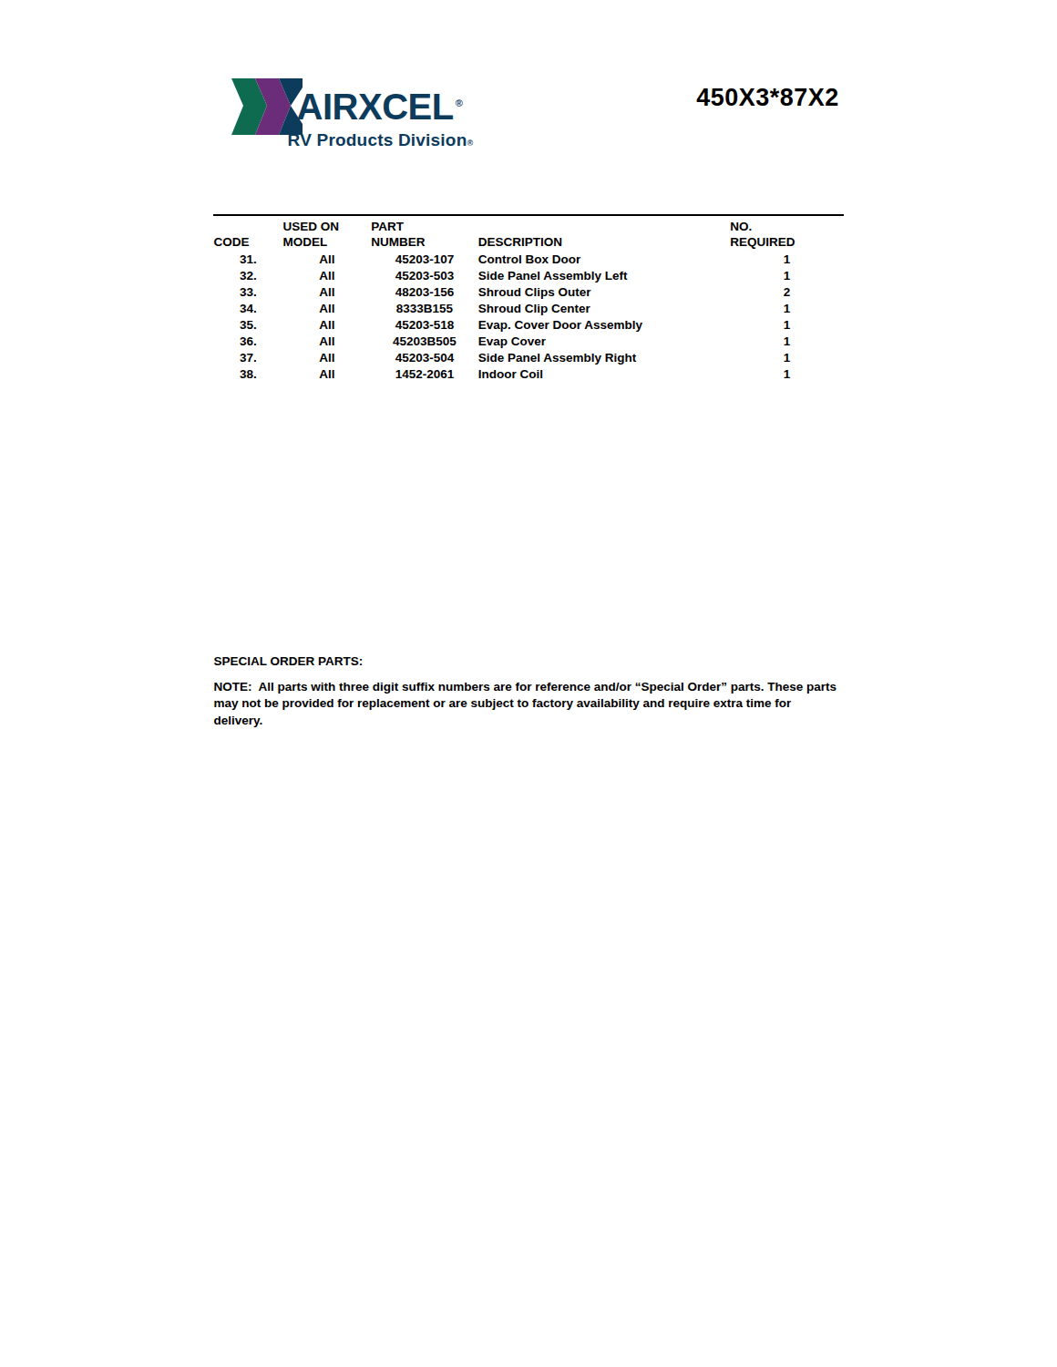AIRXCEL®
RV Products Division®
450X3*87X2
| | USED ON | PART | | NO. |
| --- | --- | --- | --- | --- |
| CODE | MODEL | NUMBER | DESCRIPTION | REQUIRED |
| 31. | All | 45203-107 | Control Box Door | 1 |
| 32. | All | 45203-503 | Side Panel Assembly Left | 1 |
| 33. | All | 48203-156 | Shroud Clips Outer | 2 |
| 34. | All | 8333B155 | Shroud Clip Center | 1 |
| 35. | All | 45203-518 | Evap. Cover Door Assembly | 1 |
| 36. | All | 45203B505 | Evap Cover | 1 |
| 37. | All | 45203-504 | Side Panel Assembly Right | 1 |
| 38. | All | 1452-2061 | Indoor Coil | 1 |
SPECIAL ORDER PARTS:
NOTE: All parts with three digit suffix numbers are for reference and/or “Special Order” parts. These parts may not be provided for replacement or are subject to factory availability and require extra time for delivery.